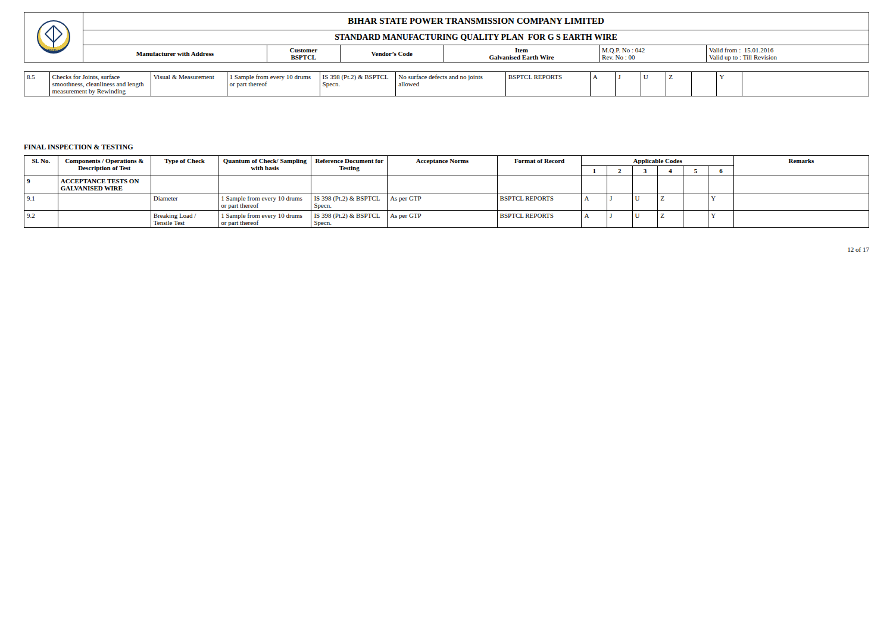| BSPTCL | BIHAR STATE POWER TRANSMISSION COMPANY LIMITED |
| STANDARD MANUFACTURING QUALITY PLAN FOR G S EARTH WIRE |
| Manufacturer with Address | Customer BSPTCL | Vendor’s Code | Item Galvanised Earth Wire | M.Q.P. No : 042 Rev. No : 00 | Valid from : 15.01.2016 Valid up to : Till Revision |
| 8.5 | Checks for Joints, surface smoothness, cleanliness and length measurement by Rewinding | Visual & Measurement | 1 Sample from every 10 drums or part thereof | IS 398 (Pt.2) & BSPTCL Specn. | No surface defects and no joints allowed | BSPTCL REPORTS | A | J | U | Z | | Y | |
FINAL INSPECTION & TESTING
| Sl. No. | Components / Operations & Description of Test | Type of Check | Quantum of Check/ Sampling with basis | Reference Document for Testing | Acceptance Norms | Format of Record | Applicable Codes | Remarks |
| --- | --- | --- | --- | --- | --- | --- | --- | --- |
| 1 | 2 | 3 | 4 | 5 | 6 |
| 9 | ACCEPTANCE TESTS ON GALVANISED WIRE | | | | | | | | | | | | |
| 9.1 | | Diameter | 1 Sample from every 10 drums or part thereof | IS 398 (Pt.2) & BSPTCL Specn. | As per GTP | BSPTCL REPORTS | A | J | U | Z | | Y | |
| 9.2 | | Breaking Load / Tensile Test | 1 Sample from every 10 drums or part thereof | IS 398 (Pt.2) & BSPTCL Specn. | As per GTP | BSPTCL REPORTS | A | J | U | Z | | Y | |
12 of 17